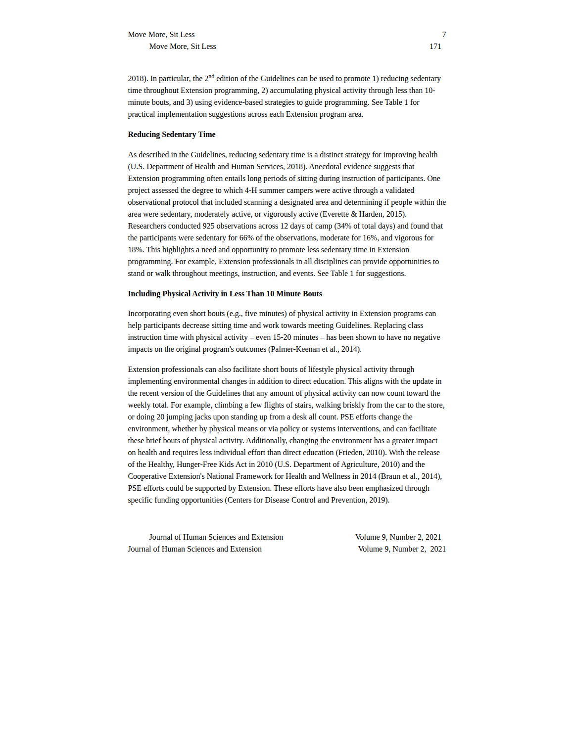Move More, Sit Less 7
Move More, Sit Less 171
2018). In particular, the 2nd edition of the Guidelines can be used to promote 1) reducing sedentary time throughout Extension programming, 2) accumulating physical activity through less than 10-minute bouts, and 3) using evidence-based strategies to guide programming. See Table 1 for practical implementation suggestions across each Extension program area.
Reducing Sedentary Time
As described in the Guidelines, reducing sedentary time is a distinct strategy for improving health (U.S. Department of Health and Human Services, 2018). Anecdotal evidence suggests that Extension programming often entails long periods of sitting during instruction of participants. One project assessed the degree to which 4-H summer campers were active through a validated observational protocol that included scanning a designated area and determining if people within the area were sedentary, moderately active, or vigorously active (Everette & Harden, 2015). Researchers conducted 925 observations across 12 days of camp (34% of total days) and found that the participants were sedentary for 66% of the observations, moderate for 16%, and vigorous for 18%. This highlights a need and opportunity to promote less sedentary time in Extension programming. For example, Extension professionals in all disciplines can provide opportunities to stand or walk throughout meetings, instruction, and events. See Table 1 for suggestions.
Including Physical Activity in Less Than 10 Minute Bouts
Incorporating even short bouts (e.g., five minutes) of physical activity in Extension programs can help participants decrease sitting time and work towards meeting Guidelines. Replacing class instruction time with physical activity – even 15-20 minutes – has been shown to have no negative impacts on the original program's outcomes (Palmer-Keenan et al., 2014).
Extension professionals can also facilitate short bouts of lifestyle physical activity through implementing environmental changes in addition to direct education. This aligns with the update in the recent version of the Guidelines that any amount of physical activity can now count toward the weekly total. For example, climbing a few flights of stairs, walking briskly from the car to the store, or doing 20 jumping jacks upon standing up from a desk all count. PSE efforts change the environment, whether by physical means or via policy or systems interventions, and can facilitate these brief bouts of physical activity. Additionally, changing the environment has a greater impact on health and requires less individual effort than direct education (Frieden, 2010). With the release of the Healthy, Hunger-Free Kids Act in 2010 (U.S. Department of Agriculture, 2010) and the Cooperative Extension's National Framework for Health and Wellness in 2014 (Braun et al., 2014), PSE efforts could be supported by Extension. These efforts have also been emphasized through specific funding opportunities (Centers for Disease Control and Prevention, 2019).
Journal of Human Sciences and Extension Volume 9, Number 2, 2021
Journal of Human Sciences and Extension Volume 9, Number 2, 2021